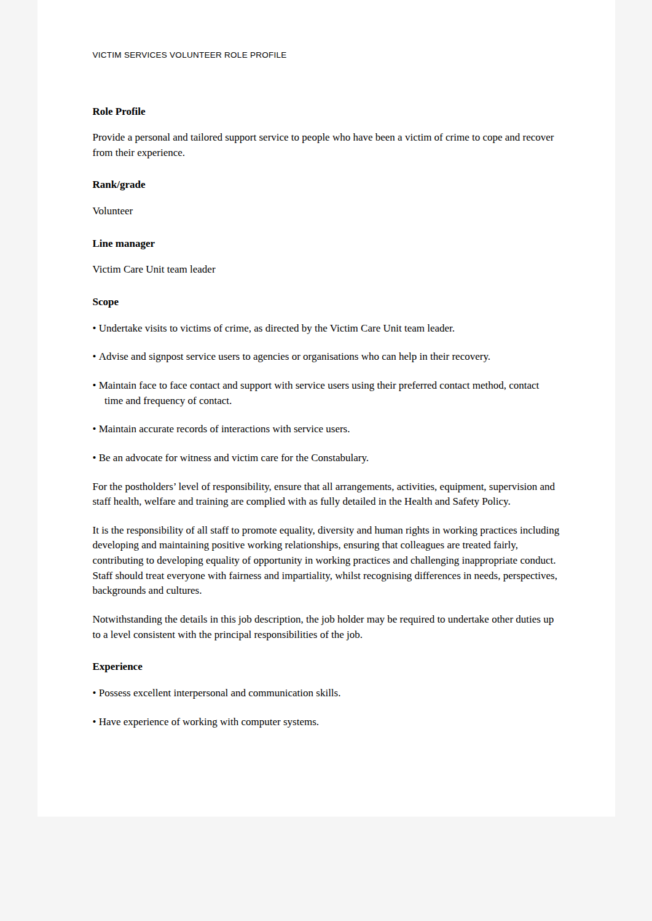VICTIM SERVICES VOLUNTEER ROLE PROFILE
Role Profile
Provide a personal and tailored support service to people who have been a victim of crime to cope and recover from their experience.
Rank/grade
Volunteer
Line manager
Victim Care Unit team leader
Scope
Undertake visits to victims of crime, as directed by the Victim Care Unit team leader.
Advise and signpost service users to agencies or organisations who can help in their recovery.
Maintain face to face contact and support with service users using their preferred contact method, contact time and frequency of contact.
Maintain accurate records of interactions with service users.
Be an advocate for witness and victim care for the Constabulary.
For the postholders’ level of responsibility, ensure that all arrangements, activities, equipment, supervision and staff health, welfare and training are complied with as fully detailed in the Health and Safety Policy.
It is the responsibility of all staff to promote equality, diversity and human rights in working practices including developing and maintaining positive working relationships, ensuring that colleagues are treated fairly, contributing to developing equality of opportunity in working practices and challenging inappropriate conduct. Staff should treat everyone with fairness and impartiality, whilst recognising differences in needs, perspectives, backgrounds and cultures.
Notwithstanding the details in this job description, the job holder may be required to undertake other duties up to a level consistent with the principal responsibilities of the job.
Experience
Possess excellent interpersonal and communication skills.
Have experience of working with computer systems.